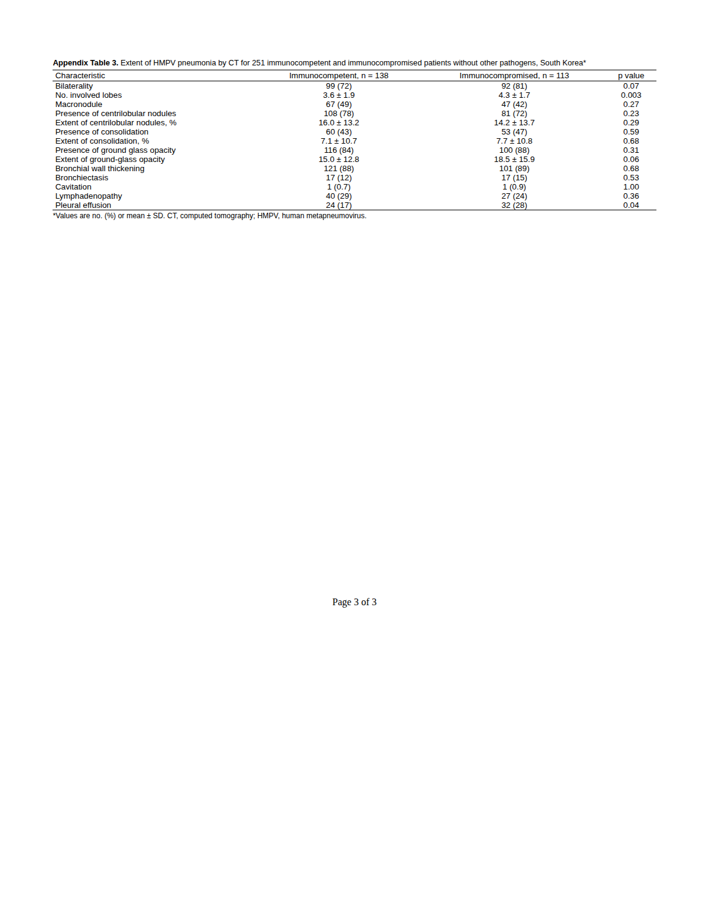Appendix Table 3. Extent of HMPV pneumonia by CT for 251 immunocompetent and immunocompromised patients without other pathogens, South Korea*
| Characteristic | Immunocompetent, n = 138 | Immunocompromised, n = 113 | p value |
| --- | --- | --- | --- |
| Bilaterality | 99 (72) | 92 (81) | 0.07 |
| No. involved lobes | 3.6 ± 1.9 | 4.3 ± 1.7 | 0.003 |
| Macronodule | 67 (49) | 47 (42) | 0.27 |
| Presence of centrilobular nodules | 108 (78) | 81 (72) | 0.23 |
| Extent of centrilobular nodules, % | 16.0 ± 13.2 | 14.2 ± 13.7 | 0.29 |
| Presence of consolidation | 60 (43) | 53 (47) | 0.59 |
| Extent of consolidation, % | 7.1 ± 10.7 | 7.7 ± 10.8 | 0.68 |
| Presence of ground glass opacity | 116 (84) | 100 (88) | 0.31 |
| Extent of ground-glass opacity | 15.0 ± 12.8 | 18.5 ± 15.9 | 0.06 |
| Bronchial wall thickening | 121 (88) | 101 (89) | 0.68 |
| Bronchiectasis | 17 (12) | 17 (15) | 0.53 |
| Cavitation | 1 (0.7) | 1 (0.9) | 1.00 |
| Lymphadenopathy | 40 (29) | 27 (24) | 0.36 |
| Pleural effusion | 24 (17) | 32 (28) | 0.04 |
*Values are no. (%) or mean ± SD. CT, computed tomography; HMPV, human metapneumovirus.
Page 3 of 3